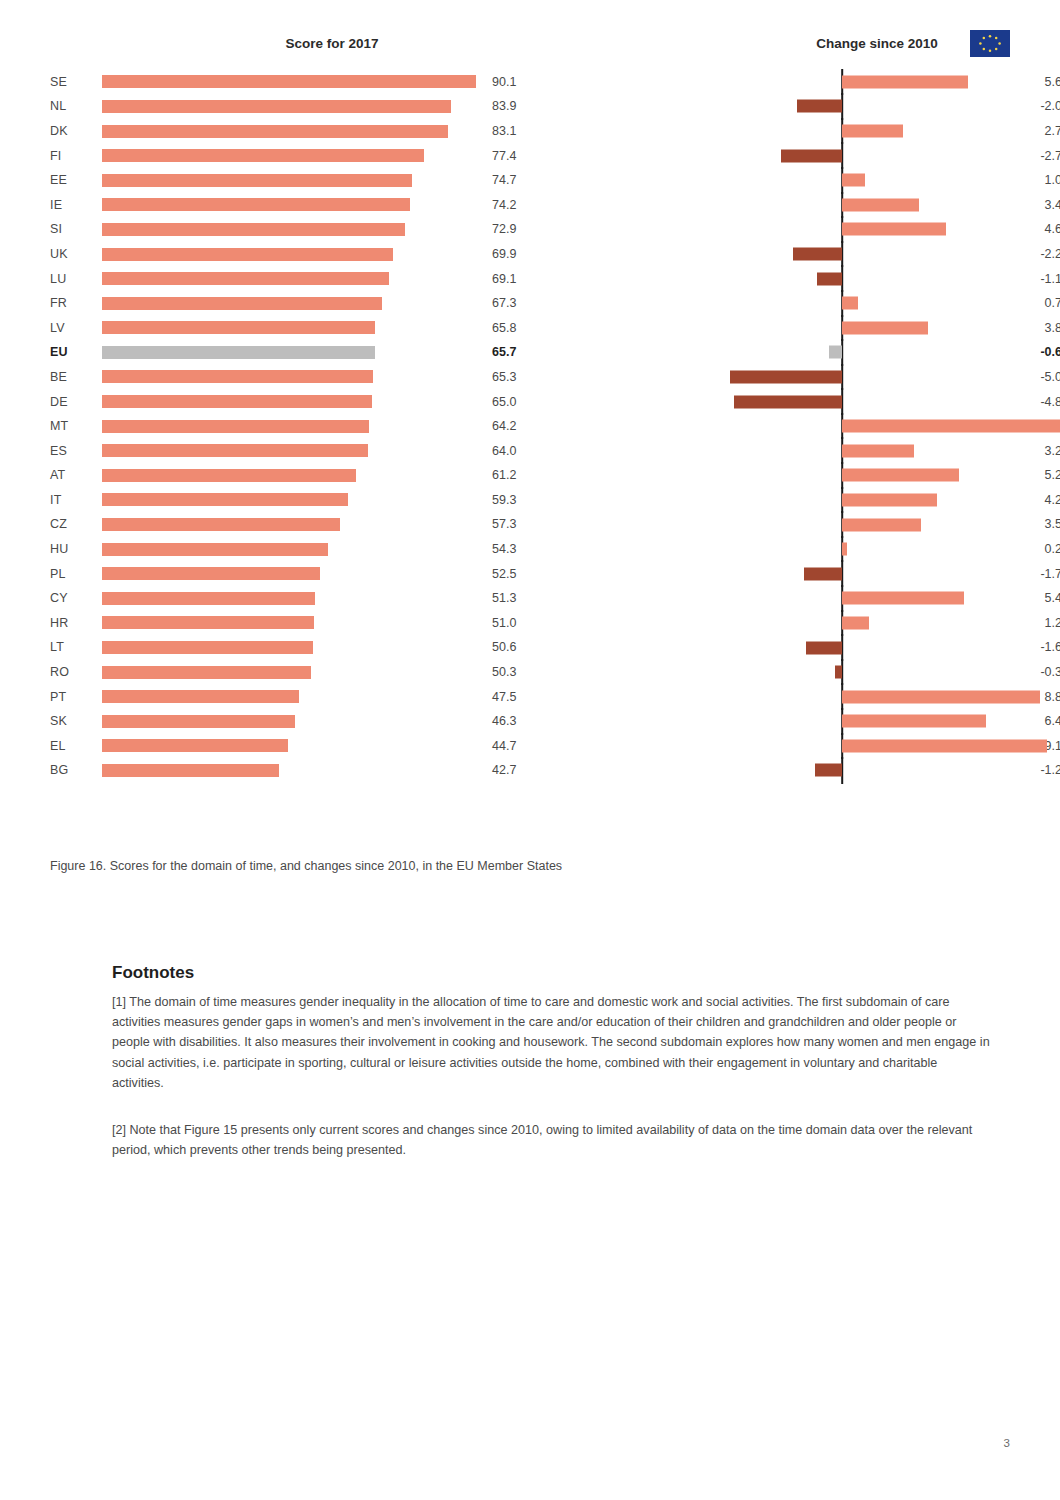| | Score for 2017 | | Change since 2010 |
| --- | --- | --- | --- |
| SE | | 90.1 | | | 5.6 |
| NL | | 83.9 | | | -2.0 |
| DK | | 83.1 | | | 2.7 |
| FI | | 77.4 | | | -2.7 |
| EE | | 74.7 | | | 1.0 |
| IE | | 74.2 | | | 3.4 |
| SI | | 72.9 | | | 4.6 |
| UK | | 69.9 | | | -2.2 |
| LU | | 69.1 | | | -1.1 |
| FR | | 67.3 | | | 0.7 |
| LV | | 65.8 | | | 3.8 |
| EU | | 65.7 | | | -0.6 |
| BE | | 65.3 | | | -5.0 |
| DE | | 65.0 | | | -4.8 |
| MT | | 64.2 | | | 9.9 |
| ES | | 64.0 | | | 3.2 |
| AT | | 61.2 | | | 5.2 |
| IT | | 59.3 | | | 4.2 |
| CZ | | 57.3 | | | 3.5 |
| HU | | 54.3 | | | 0.2 |
| PL | | 52.5 | | | -1.7 |
| CY | | 51.3 | | | 5.4 |
| HR | | 51.0 | | | 1.2 |
| LT | | 50.6 | | | -1.6 |
| RO | | 50.3 | | | -0.3 |
| PT | | 47.5 | | | 8.8 |
| SK | | 46.3 | | | 6.4 |
| EL | | 44.7 | | | 9.1 |
| BG | | 42.7 | | | -1.2 |
Figure 16. Scores for the domain of time, and changes since 2010, in the EU Member States
Footnotes
[1] The domain of time measures gender inequality in the allocation of time to care and domestic work and social activities. The first subdomain of care activities measures gender gaps in women’s and men’s involvement in the care and/or education of their children and grandchildren and older people or people with disabilities. It also measures their involvement in cooking and housework. The second subdomain explores how many women and men engage in social activities, i.e. participate in sporting, cultural or leisure activities outside the home, combined with their engagement in voluntary and charitable activities.
[2] Note that Figure 15 presents only current scores and changes since 2010, owing to limited availability of data on the time domain data over the relevant period, which prevents other trends being presented.
3